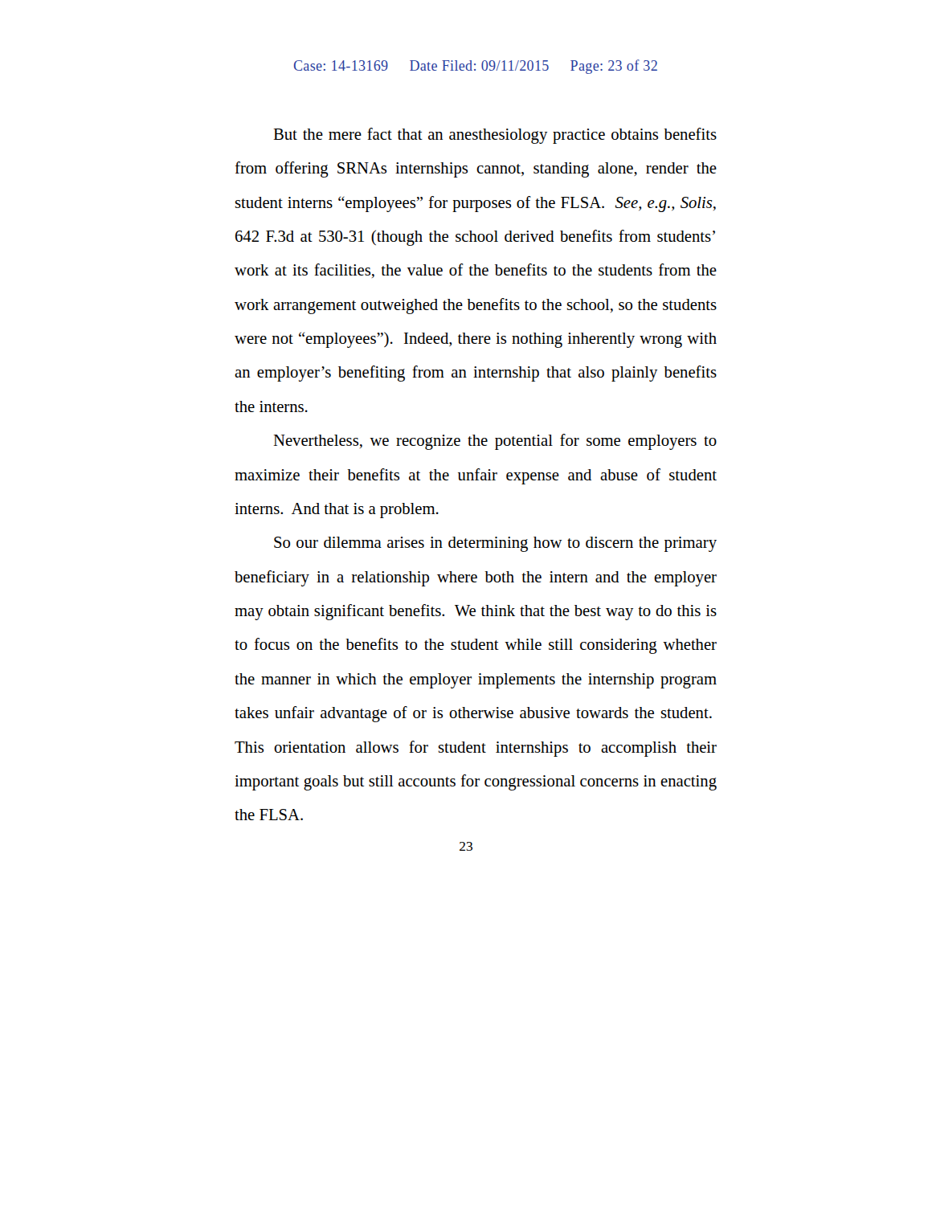Case: 14-13169 Date Filed: 09/11/2015 Page: 23 of 32
But the mere fact that an anesthesiology practice obtains benefits from offering SRNAs internships cannot, standing alone, render the student interns “employees” for purposes of the FLSA. See, e.g., Solis, 642 F.3d at 530-31 (though the school derived benefits from students’ work at its facilities, the value of the benefits to the students from the work arrangement outweighed the benefits to the school, so the students were not “employees”). Indeed, there is nothing inherently wrong with an employer’s benefiting from an internship that also plainly benefits the interns.
Nevertheless, we recognize the potential for some employers to maximize their benefits at the unfair expense and abuse of student interns. And that is a problem.
So our dilemma arises in determining how to discern the primary beneficiary in a relationship where both the intern and the employer may obtain significant benefits. We think that the best way to do this is to focus on the benefits to the student while still considering whether the manner in which the employer implements the internship program takes unfair advantage of or is otherwise abusive towards the student. This orientation allows for student internships to accomplish their important goals but still accounts for congressional concerns in enacting the FLSA.
23